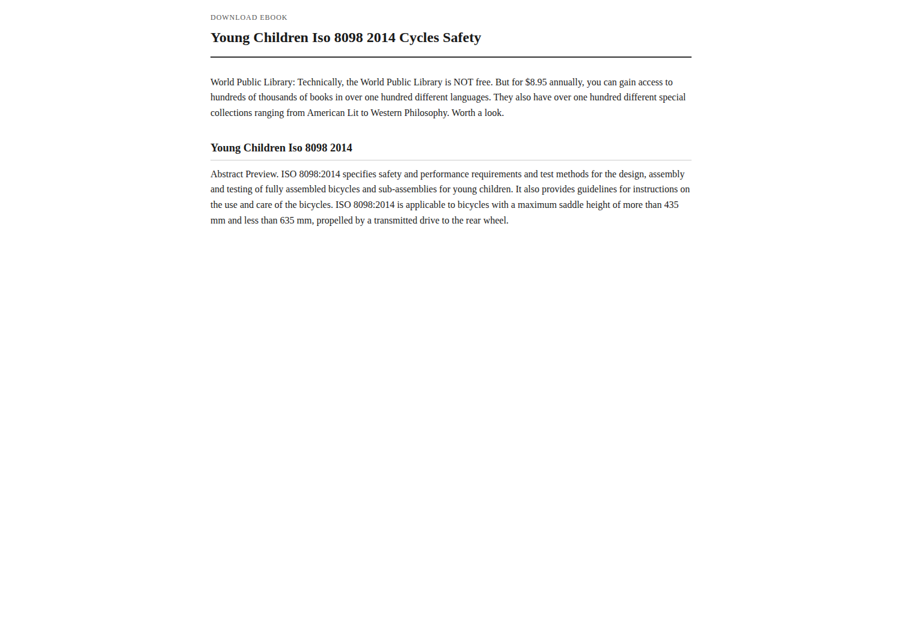Download Ebook
Young Children Iso 8098 2014 Cycles Safety
World Public Library: Technically, the World Public Library is NOT free. But for $8.95 annually, you can gain access to hundreds of thousands of books in over one hundred different languages. They also have over one hundred different special collections ranging from American Lit to Western Philosophy. Worth a look.
Young Children Iso 8098 2014
Abstract Preview. ISO 8098:2014 specifies safety and performance requirements and test methods for the design, assembly and testing of fully assembled bicycles and sub-assemblies for young children. It also provides guidelines for instructions on the use and care of the bicycles. ISO 8098:2014 is applicable to bicycles with a maximum saddle height of more than 435 mm and less than 635 mm, propelled by a transmitted drive to the rear wheel.